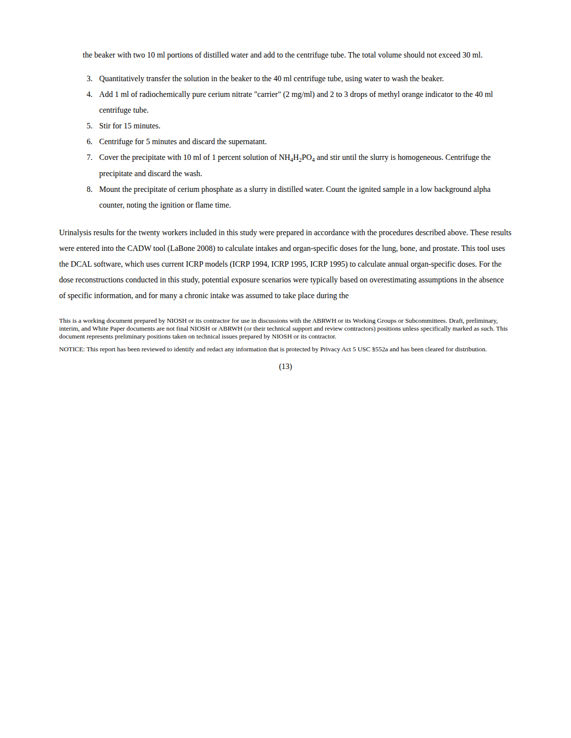the beaker with two 10 ml portions of distilled water and add to the centrifuge tube. The total volume should not exceed 30 ml.
Quantitatively transfer the solution in the beaker to the 40 ml centrifuge tube, using water to wash the beaker.
Add 1 ml of radiochemically pure cerium nitrate "carrier" (2 mg/ml) and 2 to 3 drops of methyl orange indicator to the 40 ml centrifuge tube.
Stir for 15 minutes.
Centrifuge for 5 minutes and discard the supernatant.
Cover the precipitate with 10 ml of 1 percent solution of NH4H2PO4 and stir until the slurry is homogeneous. Centrifuge the precipitate and discard the wash.
Mount the precipitate of cerium phosphate as a slurry in distilled water. Count the ignited sample in a low background alpha counter, noting the ignition or flame time.
Urinalysis results for the twenty workers included in this study were prepared in accordance with the procedures described above. These results were entered into the CADW tool (LaBone 2008) to calculate intakes and organ-specific doses for the lung, bone, and prostate. This tool uses the DCAL software, which uses current ICRP models (ICRP 1994, ICRP 1995, ICRP 1995) to calculate annual organ-specific doses. For the dose reconstructions conducted in this study, potential exposure scenarios were typically based on overestimating assumptions in the absence of specific information, and for many a chronic intake was assumed to take place during the
This is a working document prepared by NIOSH or its contractor for use in discussions with the ABRWH or its Working Groups or Subcommittees. Draft, preliminary, interim, and White Paper documents are not final NIOSH or ABRWH (or their technical support and review contractors) positions unless specifically marked as such. This document represents preliminary positions taken on technical issues prepared by NIOSH or its contractor.
NOTICE: This report has been reviewed to identify and redact any information that is protected by Privacy Act 5 USC §552a and has been cleared for distribution.
(13)